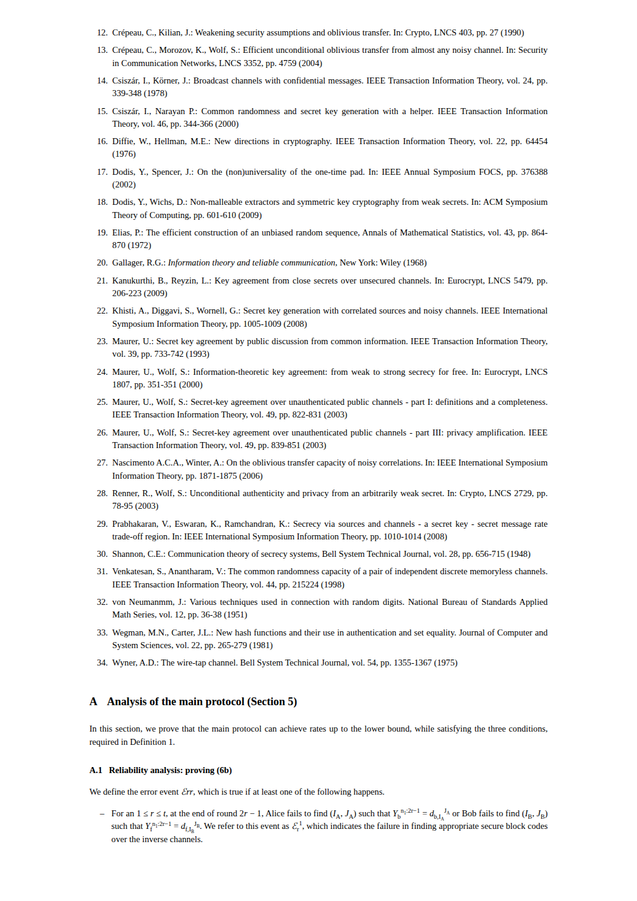Crépeau, C., Kilian, J.: Weakening security assumptions and oblivious transfer. In: Crypto, LNCS 403, pp. 27 (1990)
Crépeau, C., Morozov, K., Wolf, S.: Efficient unconditional oblivious transfer from almost any noisy channel. In: Security in Communication Networks, LNCS 3352, pp. 4759 (2004)
Csiszár, I., Körner, J.: Broadcast channels with confidential messages. IEEE Transaction Information Theory, vol. 24, pp. 339-348 (1978)
Csiszár, I., Narayan P.: Common randomness and secret key generation with a helper. IEEE Transaction Information Theory, vol. 46, pp. 344-366 (2000)
Diffie, W., Hellman, M.E.: New directions in cryptography. IEEE Transaction Information Theory, vol. 22, pp. 64454 (1976)
Dodis, Y., Spencer, J.: On the (non)universality of the one-time pad. In: IEEE Annual Symposium FOCS, pp. 376388 (2002)
Dodis, Y., Wichs, D.: Non-malleable extractors and symmetric key cryptography from weak secrets. In: ACM Symposium Theory of Computing, pp. 601-610 (2009)
Elias, P.: The efficient construction of an unbiased random sequence, Annals of Mathematical Statistics, vol. 43, pp. 864-870 (1972)
Gallager, R.G.: Information theory and teliable communication, New York: Wiley (1968)
Kanukurthi, B., Reyzin, L.: Key agreement from close secrets over unsecured channels. In: Eurocrypt, LNCS 5479, pp. 206-223 (2009)
Khisti, A., Diggavi, S., Wornell, G.: Secret key generation with correlated sources and noisy channels. IEEE International Symposium Information Theory, pp. 1005-1009 (2008)
Maurer, U.: Secret key agreement by public discussion from common information. IEEE Transaction Information Theory, vol. 39, pp. 733-742 (1993)
Maurer, U., Wolf, S.: Information-theoretic key agreement: from weak to strong secrecy for free. In: Eurocrypt, LNCS 1807, pp. 351-351 (2000)
Maurer, U., Wolf, S.: Secret-key agreement over unauthenticated public channels - part I: definitions and a completeness. IEEE Transaction Information Theory, vol. 49, pp. 822-831 (2003)
Maurer, U., Wolf, S.: Secret-key agreement over unauthenticated public channels - part III: privacy amplification. IEEE Transaction Information Theory, vol. 49, pp. 839-851 (2003)
Nascimento A.C.A., Winter, A.: On the oblivious transfer capacity of noisy correlations. In: IEEE International Symposium Information Theory, pp. 1871-1875 (2006)
Renner, R., Wolf, S.: Unconditional authenticity and privacy from an arbitrarily weak secret. In: Crypto, LNCS 2729, pp. 78-95 (2003)
Prabhakaran, V., Eswaran, K., Ramchandran, K.: Secrecy via sources and channels - a secret key - secret message rate trade-off region. In: IEEE International Symposium Information Theory, pp. 1010-1014 (2008)
Shannon, C.E.: Communication theory of secrecy systems, Bell System Technical Journal, vol. 28, pp. 656-715 (1948)
Venkatesan, S., Anantharam, V.: The common randomness capacity of a pair of independent discrete memoryless channels. IEEE Transaction Information Theory, vol. 44, pp. 215224 (1998)
von Neumanmm, J.: Various techniques used in connection with random digits. National Bureau of Standards Applied Math Series, vol. 12, pp. 36-38 (1951)
Wegman, M.N., Carter, J.L.: New hash functions and their use in authentication and set equality. Journal of Computer and System Sciences, vol. 22, pp. 265-279 (1981)
Wyner, A.D.: The wire-tap channel. Bell System Technical Journal, vol. 54, pp. 1355-1367 (1975)
AAnalysis of the main protocol (Section 5)
In this section, we prove that the main protocol can achieve rates up to the lower bound, while satisfying the three conditions, required in Definition 1.
A.1 Reliability analysis: proving (6b)
We define the error event ℰrr, which is true if at least one of the following happens.
For an 1 ≤ r ≤ t, at the end of round 2r − 1, Alice fails to find (IA, JA) such that Ybn1:2r−1 = db,IAJA or Bob fails to find (IB, JB) such that Yfn1:2r−1 = df,IBJB. We refer to this event as ℰr1, which indicates the failure in finding appropriate secure block codes over the inverse channels.